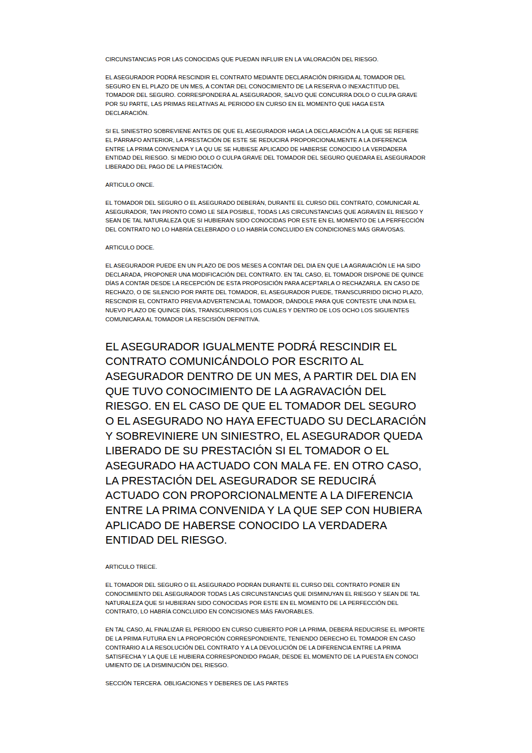CIRCUNSTANCIAS POR LAS CONOCIDAS QUE PUEDAN INFLUIR EN LA VALORACIÓN DEL RIESGO.
EL ASEGURADOR PODRÁ RESCINDIR EL CONTRATO MEDIANTE DECLARACIÓN DIRIGIDA AL TOMADOR DEL SEGURO EN EL PLAZO DE UN MES, A CONTAR DEL CONOCIMIENTO DE LA RESERVA O INEXACTITUD DEL TOMADOR DEL SEGURO. CORRESPONDERÁ AL ASEGURADOR, SALVO QUE CONCURRA DOLO O CULPA GRAVE POR SU PARTE, LAS PRIMAS RELATIVAS AL PERIODO EN CURSO EN EL MOMENTO QUE HAGA ESTA DECLARACIÓN.
SI EL SINIESTRO SOBREVIENE ANTES DE QUE EL ASEGURADOR HAGA LA DECLARACIÓN A LA QUE SE REFIERE EL PÁRRAFO ANTERIOR, LA PRESTACIÓN DE ESTE SE REDUCIRÁ PROPORCIONALMENTE A LA DIFERENCIA ENTRE LA PRIMA CONVENIDA Y LA QU UE SE HUBIESE APLICADO DE HABERSE CONOCIDO LA VERDADERA ENTIDAD DEL RIESGO. SI MEDIO DOLO O CULPA GRAVE DEL TOMADOR DEL SEGURO QUEDARA EL ASEGURADOR LIBERADO DEL PAGO DE LA PRESTACIÓN.
ARTICULO ONCE.
EL TOMADOR DEL SEGURO O EL ASEGURADO DEBERÁN, DURANTE EL CURSO DEL CONTRATO, COMUNICAR AL ASEGURADOR, TAN PRONTO COMO LE SEA POSIBLE, TODAS LAS CIRCUNSTANCIAS QUE AGRAVEN EL RIESGO Y SEAN DE TAL NATURALEZA QUE SI HUBIERAN SIDO CONOCIDAS POR ESTE EN EL MOMENTO DE LA PERFECCIÓN DEL CONTRATO NO LO HABRÍA CELEBRADO O LO HABRÍA CONCLUIDO EN CONDICIONES MÁS GRAVOSAS.
ARTICULO DOCE.
EL ASEGURADOR PUEDE EN UN PLAZO DE DOS MESES A CONTAR DEL DIA EN QUE LA AGRAVACIÓN LE HA SIDO DECLARADA, PROPONER UNA MODIFICACIÓN DEL CONTRATO. EN TAL CASO, EL TOMADOR DISPONE DE QUINCE DÍAS A CONTAR DESDE LA RECEPCIÓN DE ESTA PROPOSICIÓN PARA ACEPTARLA O RECHAZARLA. EN CASO DE RECHAZO, O DE SILENCIO POR PARTE DEL TOMADOR, EL ASEGURADOR PUEDE, TRANSCURRIDO DICHO PLAZO, RESCINDIR EL CONTRATO PREVIA ADVERTENCIA AL TOMADOR, DÁNDOLE PARA QUE CONTESTE UNA INDIA EL NUEVO PLAZO DE QUINCE DÍAS, TRANSCURRIDOS LOS CUALES Y DENTRO DE LOS OCHO LOS SIGUIENTES COMUNICARA AL TOMADOR LA RESCISIÓN DEFINITIVA.
EL ASEGURADOR IGUALMENTE PODRÁ RESCINDIR EL CONTRATO COMUNICÁNDOLO POR ESCRITO AL ASEGURADOR DENTRO DE UN MES, A PARTIR DEL DIA EN QUE TUVO CONOCIMIENTO DE LA AGRAVACIÓN DEL RIESGO. EN EL CASO DE QUE EL TOMADOR DEL SEGURO O EL ASEGURADO NO HAYA EFECTUADO SU DECLARACIÓN Y SOBREVINIERE UN SINIESTRO, EL ASEGURADOR QUEDA LIBERADO DE SU PRESTACIÓN SI EL TOMADOR O EL ASEGURADO HA ACTUADO CON MALA FE. EN OTRO CASO, LA PRESTACIÓN DEL ASEGURADOR SE REDUCIRÁ ACTUADO CON PROPORCIONALMENTE A LA DIFERENCIA ENTRE LA PRIMA CONVENIDA Y LA QUE SEP CON HUBIERA APLICADO DE HABERSE CONOCIDO LA VERDADERA ENTIDAD DEL RIESGO.
ARTICULO TRECE.
EL TOMADOR DEL SEGURO O EL ASEGURADO PODRÁN DURANTE EL CURSO DEL CONTRATO PONER EN CONOCIMIENTO DEL ASEGURADOR TODAS LAS CIRCUNSTANCIAS QUE DISMINUYAN EL RIESGO Y SEAN DE TAL NATURALEZA QUE SI HUBIERAN SIDO CONOCIDAS POR ESTE EN EL MOMENTO DE LA PERFECCIÓN DEL CONTRATO, LO HABRÍA CONCLUIDO EN CONCISIONES MÁS FAVORABLES.
EN TAL CASO, AL FINALIZAR EL PERIODO EN CURSO CUBIERTO POR LA PRIMA, DEBERÁ REDUCIRSE EL IMPORTE DE LA PRIMA FUTURA EN LA PROPORCIÓN CORRESPONDIENTE, TENIENDO DERECHO EL TOMADOR EN CASO CONTRARIO A LA RESOLUCIÓN DEL CONTRATO Y A LA DEVOLUCIÓN DE LA DIFERENCIA ENTRE LA PRIMA SATISFECHA Y LA QUE LE HUBIERA CORRESPONDIDO PAGAR, DESDE EL MOMENTO DE LA PUESTA EN CONOCI UMIENTO DE LA DISMINUCIÓN DEL RIESGO.
SECCIÓN TERCERA. OBLIGACIONES Y DEBERES DE LAS PARTES